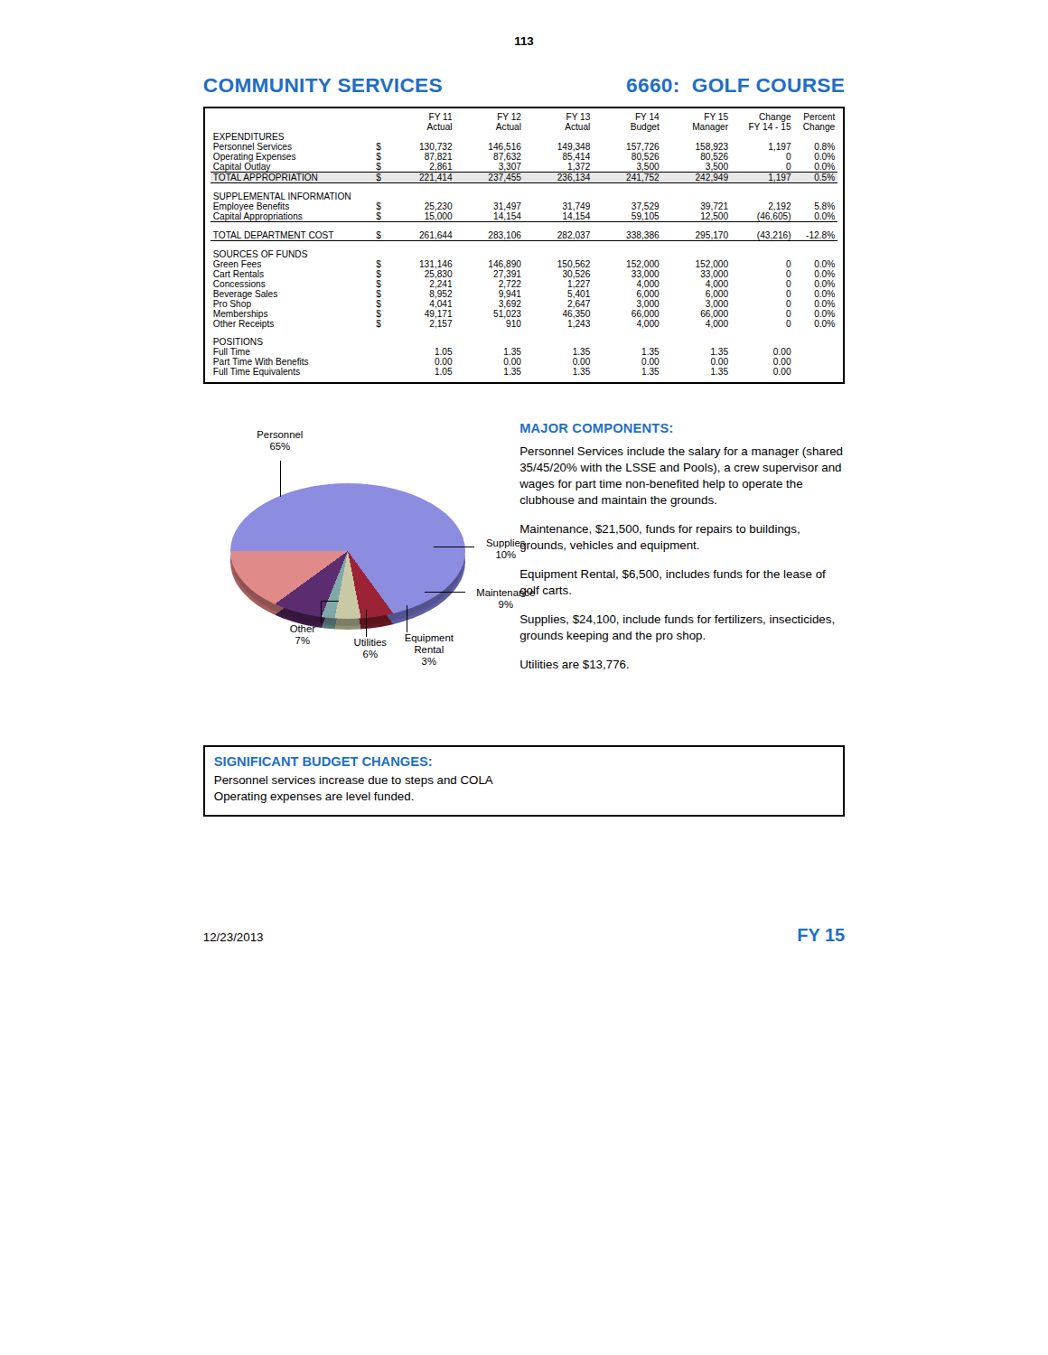113
COMMUNITY SERVICES
6660: GOLF COURSE
| | | FY 11 | FY 12 | FY 13 | FY 14 | FY 15 | Change | Percent |
| --- | --- | --- | --- | --- | --- | --- | --- | --- |
| | | Actual | Actual | Actual | Budget | Manager | FY 14 - 15 | Change |
| EXPENDITURES | | | | | | | | |
| Personnel Services | $ | 130,732 | 146,516 | 149,348 | 157,726 | 158,923 | 1,197 | 0.8% |
| Operating Expenses | $ | 87,821 | 87,632 | 85,414 | 80,526 | 80,526 | 0 | 0.0% |
| Capital Outlay | $ | 2,861 | 3,307 | 1,372 | 3,500 | 3,500 | 0 | 0.0% |
| TOTAL APPROPRIATION | $ | 221,414 | 237,455 | 236,134 | 241,752 | 242,949 | 1,197 | 0.5% |
| SUPPLEMENTAL INFORMATION | | | | | | | | |
| Employee Benefits | $ | 25,230 | 31,497 | 31,749 | 37,529 | 39,721 | 2,192 | 5.8% |
| Capital Appropriations | $ | 15,000 | 14,154 | 14,154 | 59,105 | 12,500 | (46,605) | 0.0% |
| TOTAL DEPARTMENT COST | $ | 261,644 | 283,106 | 282,037 | 338,386 | 295,170 | (43,216) | -12.8% |
| SOURCES OF FUNDS | | | | | | | | |
| Green Fees | $ | 131,146 | 146,890 | 150,562 | 152,000 | 152,000 | 0 | 0.0% |
| Cart Rentals | $ | 25,830 | 27,391 | 30,526 | 33,000 | 33,000 | 0 | 0.0% |
| Concessions | $ | 2,241 | 2,722 | 1,227 | 4,000 | 4,000 | 0 | 0.0% |
| Beverage Sales | $ | 8,952 | 9,941 | 5,401 | 6,000 | 6,000 | 0 | 0.0% |
| Pro Shop | $ | 4,041 | 3,692 | 2,647 | 3,000 | 3,000 | 0 | 0.0% |
| Memberships | $ | 49,171 | 51,023 | 46,350 | 66,000 | 66,000 | 0 | 0.0% |
| Other Receipts | $ | 2,157 | 910 | 1,243 | 4,000 | 4,000 | 0 | 0.0% |
| POSITIONS | | | | | | | | |
| Full Time | | 1.05 | 1.35 | 1.35 | 1.35 | 1.35 | 0.00 | |
| Part Time With Benefits | | 0.00 | 0.00 | 0.00 | 0.00 | 0.00 | 0.00 | |
| Full Time Equivalents | | 1.05 | 1.35 | 1.35 | 1.35 | 1.35 | 0.00 | |
Personnel
65%
Supplies
10%
Maintenance
9%
Equipment
Rental
3%
Utilities
6%
Other
7%
MAJOR COMPONENTS:
Personnel Services include the salary for a manager (shared 35/45/20% with the LSSE and Pools), a crew supervisor and wages for part time non-benefited help to operate the clubhouse and maintain the grounds.
Maintenance, $21,500, funds for repairs to buildings, grounds, vehicles and equipment.
Equipment Rental, $6,500, includes funds for the lease of golf carts.
Supplies, $24,100, include funds for fertilizers, insecticides, grounds keeping and the pro shop.
Utilities are $13,776.
SIGNIFICANT BUDGET CHANGES:
Personnel services increase due to steps and COLA
Operating expenses are level funded.
12/23/2013
FY 15